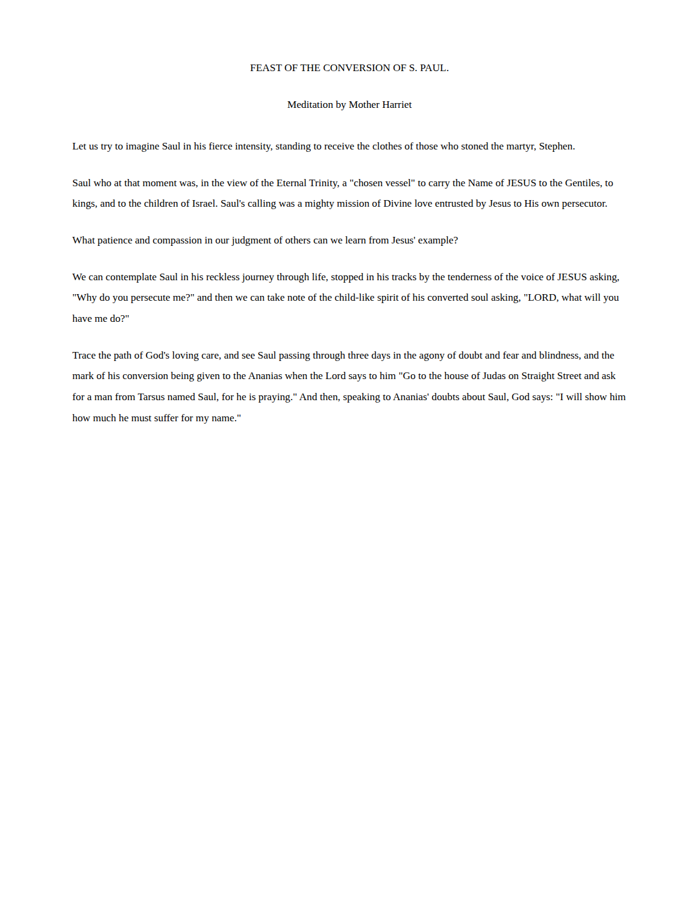FEAST OF THE CONVERSION OF S. PAUL.
Meditation by Mother Harriet
Let us try to imagine Saul in his fierce intensity, standing to receive the clothes of those who stoned the martyr, Stephen.
Saul who at that moment was, in the view of the Eternal Trinity, a "chosen vessel" to carry the Name of JESUS to the Gentiles, to kings, and to the children of Israel. Saul's calling was a mighty mission of Divine love entrusted by Jesus to His own persecutor.
What patience and compassion in our judgment of others can we learn from Jesus' example?
We can contemplate Saul in his reckless journey through life, stopped in his tracks by the tenderness of the voice of JESUS asking, "Why do you persecute me?" and then we can take note of the child-like spirit of his converted soul asking, "LORD, what will you have me do?"
Trace the path of God's loving care, and see Saul passing through three days in the agony of doubt and fear and blindness, and the mark of his conversion being given to the Ananias when the Lord says to him "Go to the house of Judas on Straight Street and ask for a man from Tarsus named Saul, for he is praying." And then, speaking to Ananias' doubts about Saul, God says: "I will show him how much he must suffer for my name."